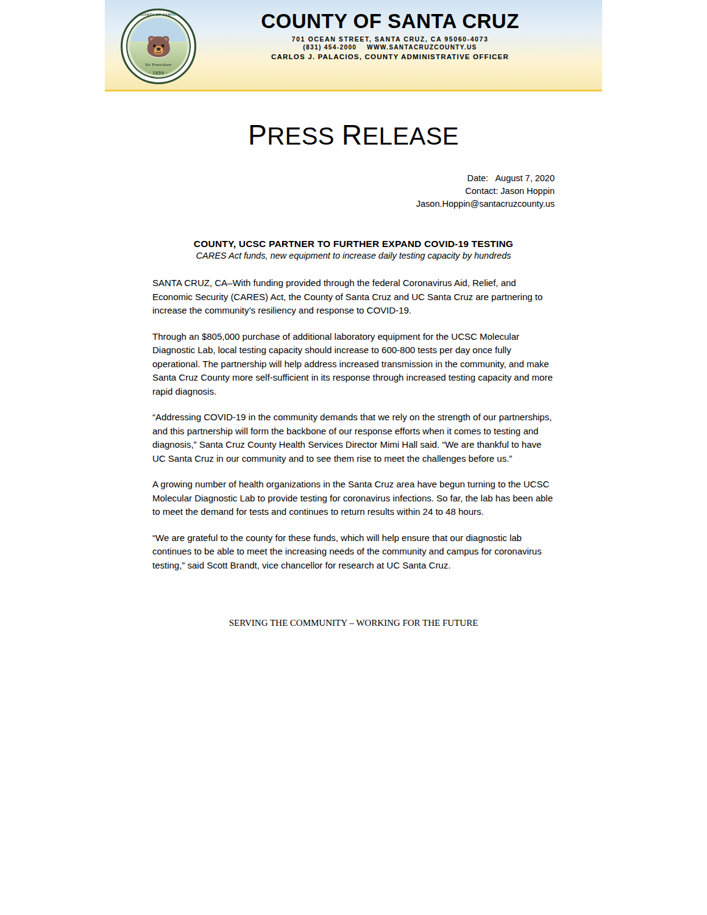The County of Santa Cruz
🐻
Sic Praesidium
· 1850 ·
County of Santa Cruz
701 Ocean Street, Santa Cruz, Ca 95060-4073
(831) 454-2000 www.santacruzcounty.us
Carlos J. Palacios, County Administrative Officer
PRESS RELEASE
Date: August 7, 2020
Contact: Jason Hoppin
Jason.Hoppin@santacruzcounty.us
County, UCSC Partner to Further Expand COVID-19 Testing
CARES Act funds, new equipment to increase daily testing capacity by hundreds
SANTA CRUZ, CA–With funding provided through the federal Coronavirus Aid, Relief, and Economic Security (CARES) Act, the County of Santa Cruz and UC Santa Cruz are partnering to increase the community’s resiliency and response to COVID-19.
Through an $805,000 purchase of additional laboratory equipment for the UCSC Molecular Diagnostic Lab, local testing capacity should increase to 600-800 tests per day once fully operational. The partnership will help address increased transmission in the community, and make Santa Cruz County more self-sufficient in its response through increased testing capacity and more rapid diagnosis.
“Addressing COVID-19 in the community demands that we rely on the strength of our partnerships, and this partnership will form the backbone of our response efforts when it comes to testing and diagnosis,” Santa Cruz County Health Services Director Mimi Hall said. “We are thankful to have UC Santa Cruz in our community and to see them rise to meet the challenges before us.”
A growing number of health organizations in the Santa Cruz area have begun turning to the UCSC Molecular Diagnostic Lab to provide testing for coronavirus infections. So far, the lab has been able to meet the demand for tests and continues to return results within 24 to 48 hours.
“We are grateful to the county for these funds, which will help ensure that our diagnostic lab continues to be able to meet the increasing needs of the community and campus for coronavirus testing,” said Scott Brandt, vice chancellor for research at UC Santa Cruz.
SERVING THE COMMUNITY – WORKING FOR THE FUTURE